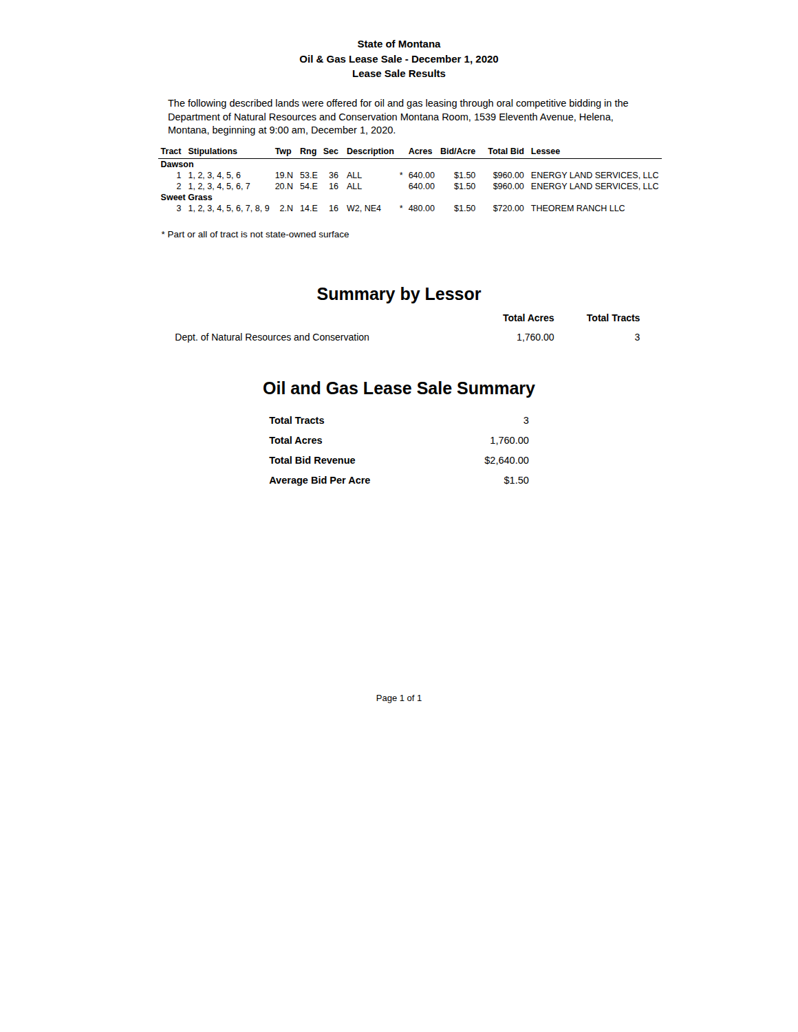State of Montana
Oil & Gas Lease Sale - December 1, 2020
Lease Sale Results
The following described lands were offered for oil and gas leasing through oral competitive bidding in the Department of Natural Resources and Conservation Montana Room, 1539 Eleventh Avenue, Helena, Montana, beginning at 9:00 am, December 1, 2020.
| Tract | Stipulations | Twp | Rng | Sec | Description | | Acres | Bid/Acre | Total Bid | Lessee |
| --- | --- | --- | --- | --- | --- | --- | --- | --- | --- | --- |
| Dawson |
| 1 | 1, 2, 3, 4, 5, 6 | 19.N | 53.E | 36 | ALL | * | 640.00 | $1.50 | $960.00 | ENERGY LAND SERVICES, LLC |
| 2 | 1, 2, 3, 4, 5, 6, 7 | 20.N | 54.E | 16 | ALL | | 640.00 | $1.50 | $960.00 | ENERGY LAND SERVICES, LLC |
| Sweet Grass |
| 3 | 1, 2, 3, 4, 5, 6, 7, 8, 9 | 2.N | 14.E | 16 | W2, NE4 | * | 480.00 | $1.50 | $720.00 | THEOREM RANCH LLC |
* Part or all of tract is not state-owned surface
Summary by Lessor
| | Total Acres | Total Tracts |
| --- | --- | --- |
| Dept. of Natural Resources and Conservation | 1,760.00 | 3 |
Oil and Gas Lease Sale Summary
| Total Tracts | 3 |
| Total Acres | 1,760.00 |
| Total Bid Revenue | $2,640.00 |
| Average Bid Per Acre | $1.50 |
Page 1 of 1